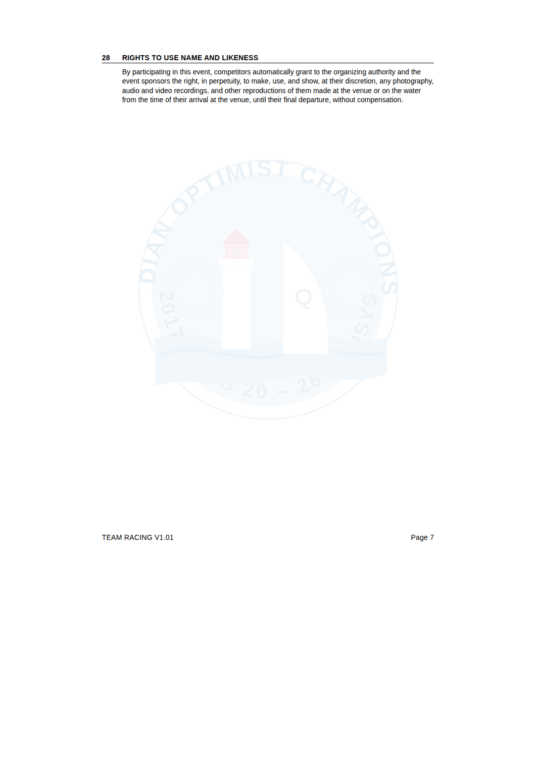CANADIAN OPTIMIST CHAMPIONSHIPS 2017 · AUG 20 – 26 · RNSYS Q Q
28 RIGHTS TO USE NAME AND LIKENESS
By participating in this event, competitors automatically grant to the organizing authority and the event sponsors the right, in perpetuity, to make, use, and show, at their discretion, any photography, audio and video recordings, and other reproductions of them made at the venue or on the water from the time of their arrival at the venue, until their final departure, without compensation.
TEAM RACING V1.01
Page 7